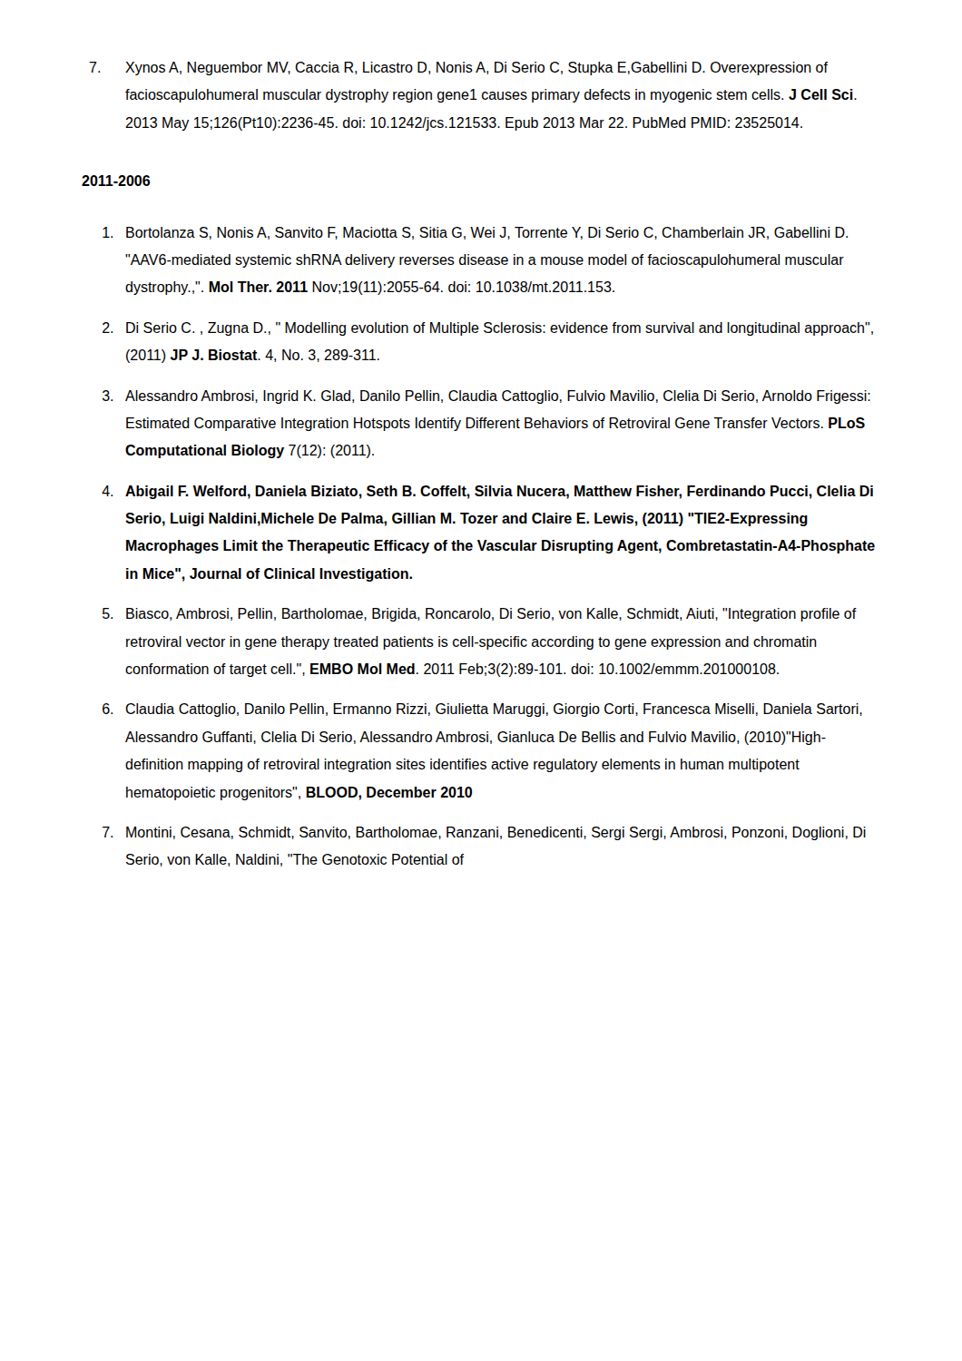Xynos A, Neguembor MV, Caccia R, Licastro D, Nonis A, Di Serio C, Stupka E,Gabellini D. Overexpression of facioscapulohumeral muscular dystrophy region gene1 causes primary defects in myogenic stem cells. J Cell Sci. 2013 May 15;126(Pt10):2236-45. doi: 10.1242/jcs.121533. Epub 2013 Mar 22. PubMed PMID: 23525014.
2011-2006
Bortolanza S, Nonis A, Sanvito F, Maciotta S, Sitia G, Wei J, Torrente Y, Di Serio C, Chamberlain JR, Gabellini D. "AAV6-mediated systemic shRNA delivery reverses disease in a mouse model of facioscapulohumeral muscular dystrophy.,". Mol Ther. 2011 Nov;19(11):2055-64. doi: 10.1038/mt.2011.153.
Di Serio C. , Zugna D., " Modelling evolution of Multiple Sclerosis: evidence from survival and longitudinal approach", (2011) JP J. Biostat. 4, No. 3, 289-311.
Alessandro Ambrosi, Ingrid K. Glad, Danilo Pellin, Claudia Cattoglio, Fulvio Mavilio, Clelia Di Serio, Arnoldo Frigessi: Estimated Comparative Integration Hotspots Identify Different Behaviors of Retroviral Gene Transfer Vectors. PLoS Computational Biology 7(12): (2011).
Abigail F. Welford, Daniela Biziato, Seth B. Coffelt, Silvia Nucera, Matthew Fisher, Ferdinando Pucci, Clelia Di Serio, Luigi Naldini,Michele De Palma, Gillian M. Tozer and Claire E. Lewis, (2011) "TIE2-Expressing Macrophages Limit the Therapeutic Efficacy of the Vascular Disrupting Agent, Combretastatin-A4-Phosphate in Mice", Journal of Clinical Investigation.
Biasco, Ambrosi, Pellin, Bartholomae, Brigida, Roncarolo, Di Serio, von Kalle, Schmidt, Aiuti, "Integration profile of retroviral vector in gene therapy treated patients is cell-specific according to gene expression and chromatin conformation of target cell.", EMBO Mol Med. 2011 Feb;3(2):89-101. doi: 10.1002/emmm.201000108.
Claudia Cattoglio, Danilo Pellin, Ermanno Rizzi, Giulietta Maruggi, Giorgio Corti, Francesca Miselli, Daniela Sartori, Alessandro Guffanti, Clelia Di Serio, Alessandro Ambrosi, Gianluca De Bellis and Fulvio Mavilio, (2010)"High-definition mapping of retroviral integration sites identifies active regulatory elements in human multipotent hematopoietic progenitors", BLOOD, December 2010
Montini, Cesana, Schmidt, Sanvito, Bartholomae, Ranzani, Benedicenti, Sergi Sergi, Ambrosi, Ponzoni, Doglioni, Di Serio, von Kalle, Naldini, "The Genotoxic Potential of